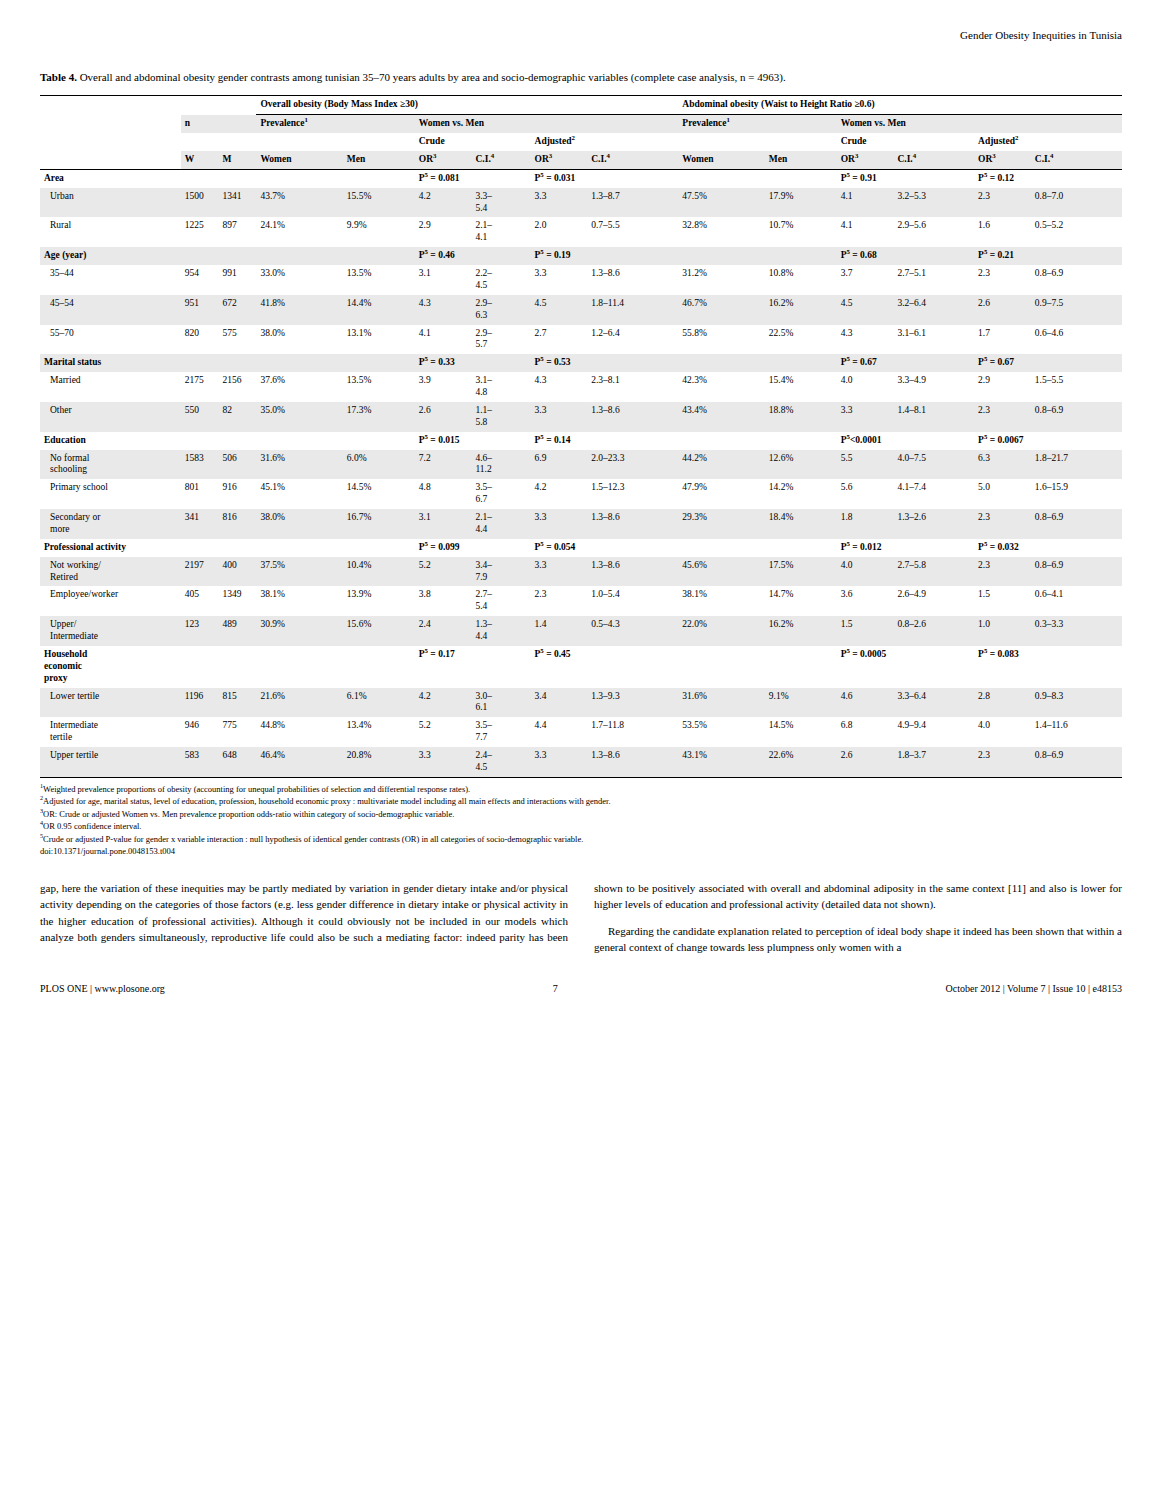Gender Obesity Inequities in Tunisia
Table 4. Overall and abdominal obesity gender contrasts among tunisian 35–70 years adults by area and socio-demographic variables (complete case analysis, n = 4963).
| | | Overall obesity (Body Mass Index ≥30) | Abdominal obesity (Waist to Height Ratio ≥0.6) |
| --- | --- | --- | --- |
| n | Prevalence 1 | Women vs. Men | Prevalence 1 | Women vs. Men |
| | | Crude | Adjusted 2 | | Crude | Adjusted 2 |
| W | M | Women | Men | OR 3 | C.I. 4 | OR 3 | C.I. 4 | Women | Men | OR 3 | C.I. 4 | OR 3 | C.I. 4 |
| Area | | | | | P 5 = 0.081 | P 5 = 0.031 | | | P 5 = 0.91 | P 5 = 0.12 |
| Urban | 1500 | 1341 | 43.7% | 15.5% | 4.2 | 3.3– 5.4 | 3.3 | 1.3–8.7 | 47.5% | 17.9% | 4.1 | 3.2–5.3 | 2.3 | 0.8–7.0 |
| Rural | 1225 | 897 | 24.1% | 9.9% | 2.9 | 2.1– 4.1 | 2.0 | 0.7–5.5 | 32.8% | 10.7% | 4.1 | 2.9–5.6 | 1.6 | 0.5–5.2 |
| Age (year) | | | | | P 5 = 0.46 | P 5 = 0.19 | | | P 5 = 0.68 | P 5 = 0.21 |
| 35–44 | 954 | 991 | 33.0% | 13.5% | 3.1 | 2.2– 4.5 | 3.3 | 1.3–8.6 | 31.2% | 10.8% | 3.7 | 2.7–5.1 | 2.3 | 0.8–6.9 |
| 45–54 | 951 | 672 | 41.8% | 14.4% | 4.3 | 2.9– 6.3 | 4.5 | 1.8–11.4 | 46.7% | 16.2% | 4.5 | 3.2–6.4 | 2.6 | 0.9–7.5 |
| 55–70 | 820 | 575 | 38.0% | 13.1% | 4.1 | 2.9– 5.7 | 2.7 | 1.2–6.4 | 55.8% | 22.5% | 4.3 | 3.1–6.1 | 1.7 | 0.6–4.6 |
| Marital status | | | | | P 5 = 0.33 | P 5 = 0.53 | | | P 5 = 0.67 | P 5 = 0.67 |
| Married | 2175 | 2156 | 37.6% | 13.5% | 3.9 | 3.1– 4.8 | 4.3 | 2.3–8.1 | 42.3% | 15.4% | 4.0 | 3.3–4.9 | 2.9 | 1.5–5.5 |
| Other | 550 | 82 | 35.0% | 17.3% | 2.6 | 1.1– 5.8 | 3.3 | 1.3–8.6 | 43.4% | 18.8% | 3.3 | 1.4–8.1 | 2.3 | 0.8–6.9 |
| Education | | | | | P 5 = 0.015 | P 5 = 0.14 | | | P 5 <0.0001 | P 5 = 0.0067 |
| No formal schooling | 1583 | 506 | 31.6% | 6.0% | 7.2 | 4.6– 11.2 | 6.9 | 2.0–23.3 | 44.2% | 12.6% | 5.5 | 4.0–7.5 | 6.3 | 1.8–21.7 |
| Primary school | 801 | 916 | 45.1% | 14.5% | 4.8 | 3.5– 6.7 | 4.2 | 1.5–12.3 | 47.9% | 14.2% | 5.6 | 4.1–7.4 | 5.0 | 1.6–15.9 |
| Secondary or more | 341 | 816 | 38.0% | 16.7% | 3.1 | 2.1– 4.4 | 3.3 | 1.3–8.6 | 29.3% | 18.4% | 1.8 | 1.3–2.6 | 2.3 | 0.8–6.9 |
| Professional activity | | | | | P 5 = 0.099 | P 5 = 0.054 | | | P 5 = 0.012 | P 5 = 0.032 |
| Not working/ Retired | 2197 | 400 | 37.5% | 10.4% | 5.2 | 3.4– 7.9 | 3.3 | 1.3–8.6 | 45.6% | 17.5% | 4.0 | 2.7–5.8 | 2.3 | 0.8–6.9 |
| Employee/worker | 405 | 1349 | 38.1% | 13.9% | 3.8 | 2.7– 5.4 | 2.3 | 1.0–5.4 | 38.1% | 14.7% | 3.6 | 2.6–4.9 | 1.5 | 0.6–4.1 |
| Upper/ Intermediate | 123 | 489 | 30.9% | 15.6% | 2.4 | 1.3– 4.4 | 1.4 | 0.5–4.3 | 22.0% | 16.2% | 1.5 | 0.8–2.6 | 1.0 | 0.3–3.3 |
| Household economic proxy | | | | | P 5 = 0.17 | P 5 = 0.45 | | | P 5 = 0.0005 | P 5 = 0.083 |
| Lower tertile | 1196 | 815 | 21.6% | 6.1% | 4.2 | 3.0– 6.1 | 3.4 | 1.3–9.3 | 31.6% | 9.1% | 4.6 | 3.3–6.4 | 2.8 | 0.9–8.3 |
| Intermediate tertile | 946 | 775 | 44.8% | 13.4% | 5.2 | 3.5– 7.7 | 4.4 | 1.7–11.8 | 53.5% | 14.5% | 6.8 | 4.9–9.4 | 4.0 | 1.4–11.6 |
| Upper tertile | 583 | 648 | 46.4% | 20.8% | 3.3 | 2.4– 4.5 | 3.3 | 1.3–8.6 | 43.1% | 22.6% | 2.6 | 1.8–3.7 | 2.3 | 0.8–6.9 |
1Weighted prevalence proportions of obesity (accounting for unequal probabilities of selection and differential response rates).
2Adjusted for age, marital status, level of education, profession, household economic proxy : multivariate model including all main effects and interactions with gender.
3OR: Crude or adjusted Women vs. Men prevalence proportion odds-ratio within category of socio-demographic variable.
4OR 0.95 confidence interval.
5Crude or adjusted P-value for gender x variable interaction : null hypothesis of identical gender contrasts (OR) in all categories of socio-demographic variable.
doi:10.1371/journal.pone.0048153.t004
gap, here the variation of these inequities may be partly mediated by variation in gender dietary intake and/or physical activity depending on the categories of those factors (e.g. less gender difference in dietary intake or physical activity in the higher education of professional activities). Although it could obviously not be included in our models which analyze both genders simultaneously, reproductive life could also be such a mediating factor: indeed parity has been shown to be positively associated with overall and abdominal adiposity in the same context [11] and also is lower for higher levels of education and professional activity (detailed data not shown).
Regarding the candidate explanation related to perception of ideal body shape it indeed has been shown that within a general context of change towards less plumpness only women with a
PLOS ONE | www.plosone.org
7
October 2012 | Volume 7 | Issue 10 | e48153